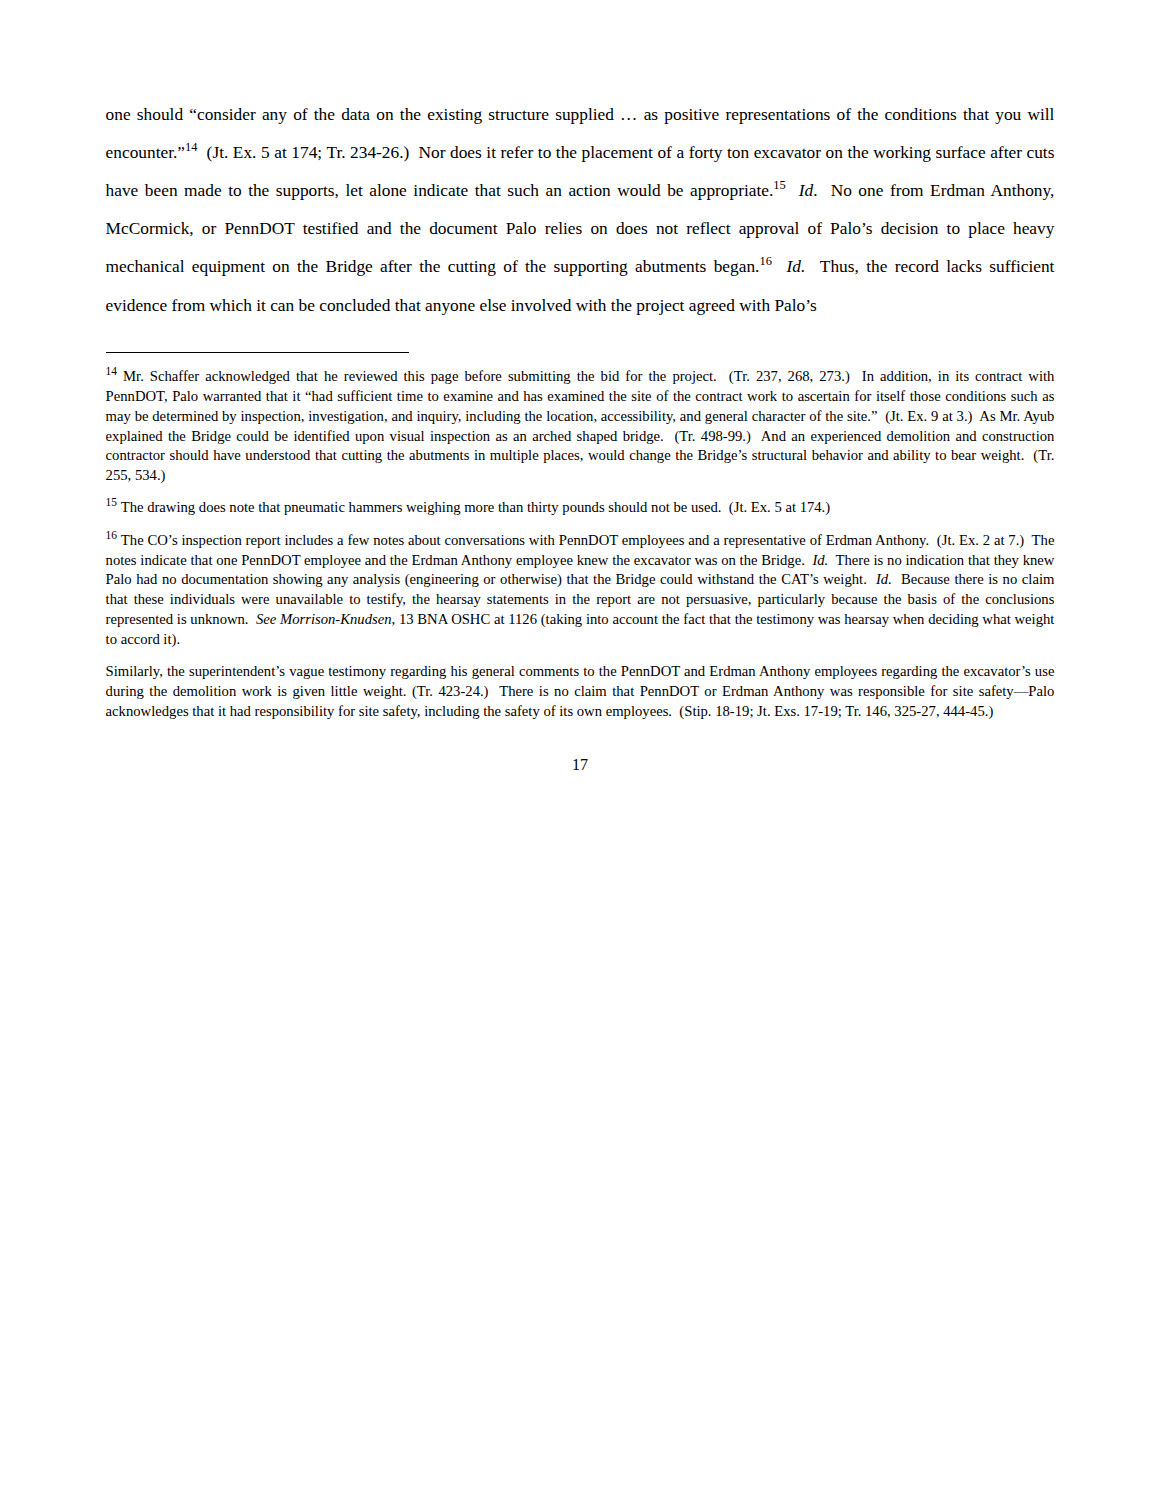one should “consider any of the data on the existing structure supplied … as positive representations of the conditions that you will encounter.”14 (Jt. Ex. 5 at 174; Tr. 234-26.) Nor does it refer to the placement of a forty ton excavator on the working surface after cuts have been made to the supports, let alone indicate that such an action would be appropriate.15 Id. No one from Erdman Anthony, McCormick, or PennDOT testified and the document Palo relies on does not reflect approval of Palo’s decision to place heavy mechanical equipment on the Bridge after the cutting of the supporting abutments began.16 Id. Thus, the record lacks sufficient evidence from which it can be concluded that anyone else involved with the project agreed with Palo’s
14 Mr. Schaffer acknowledged that he reviewed this page before submitting the bid for the project. (Tr. 237, 268, 273.) In addition, in its contract with PennDOT, Palo warranted that it “had sufficient time to examine and has examined the site of the contract work to ascertain for itself those conditions such as may be determined by inspection, investigation, and inquiry, including the location, accessibility, and general character of the site.” (Jt. Ex. 9 at 3.) As Mr. Ayub explained the Bridge could be identified upon visual inspection as an arched shaped bridge. (Tr. 498-99.) And an experienced demolition and construction contractor should have understood that cutting the abutments in multiple places, would change the Bridge’s structural behavior and ability to bear weight. (Tr. 255, 534.)
15 The drawing does note that pneumatic hammers weighing more than thirty pounds should not be used. (Jt. Ex. 5 at 174.)
16 The CO’s inspection report includes a few notes about conversations with PennDOT employees and a representative of Erdman Anthony. (Jt. Ex. 2 at 7.) The notes indicate that one PennDOT employee and the Erdman Anthony employee knew the excavator was on the Bridge. Id. There is no indication that they knew Palo had no documentation showing any analysis (engineering or otherwise) that the Bridge could withstand the CAT’s weight. Id. Because there is no claim that these individuals were unavailable to testify, the hearsay statements in the report are not persuasive, particularly because the basis of the conclusions represented is unknown. See Morrison-Knudsen, 13 BNA OSHC at 1126 (taking into account the fact that the testimony was hearsay when deciding what weight to accord it).
Similarly, the superintendent’s vague testimony regarding his general comments to the PennDOT and Erdman Anthony employees regarding the excavator’s use during the demolition work is given little weight. (Tr. 423-24.) There is no claim that PennDOT or Erdman Anthony was responsible for site safety—Palo acknowledges that it had responsibility for site safety, including the safety of its own employees. (Stip. 18-19; Jt. Exs. 17-19; Tr. 146, 325-27, 444-45.)
17